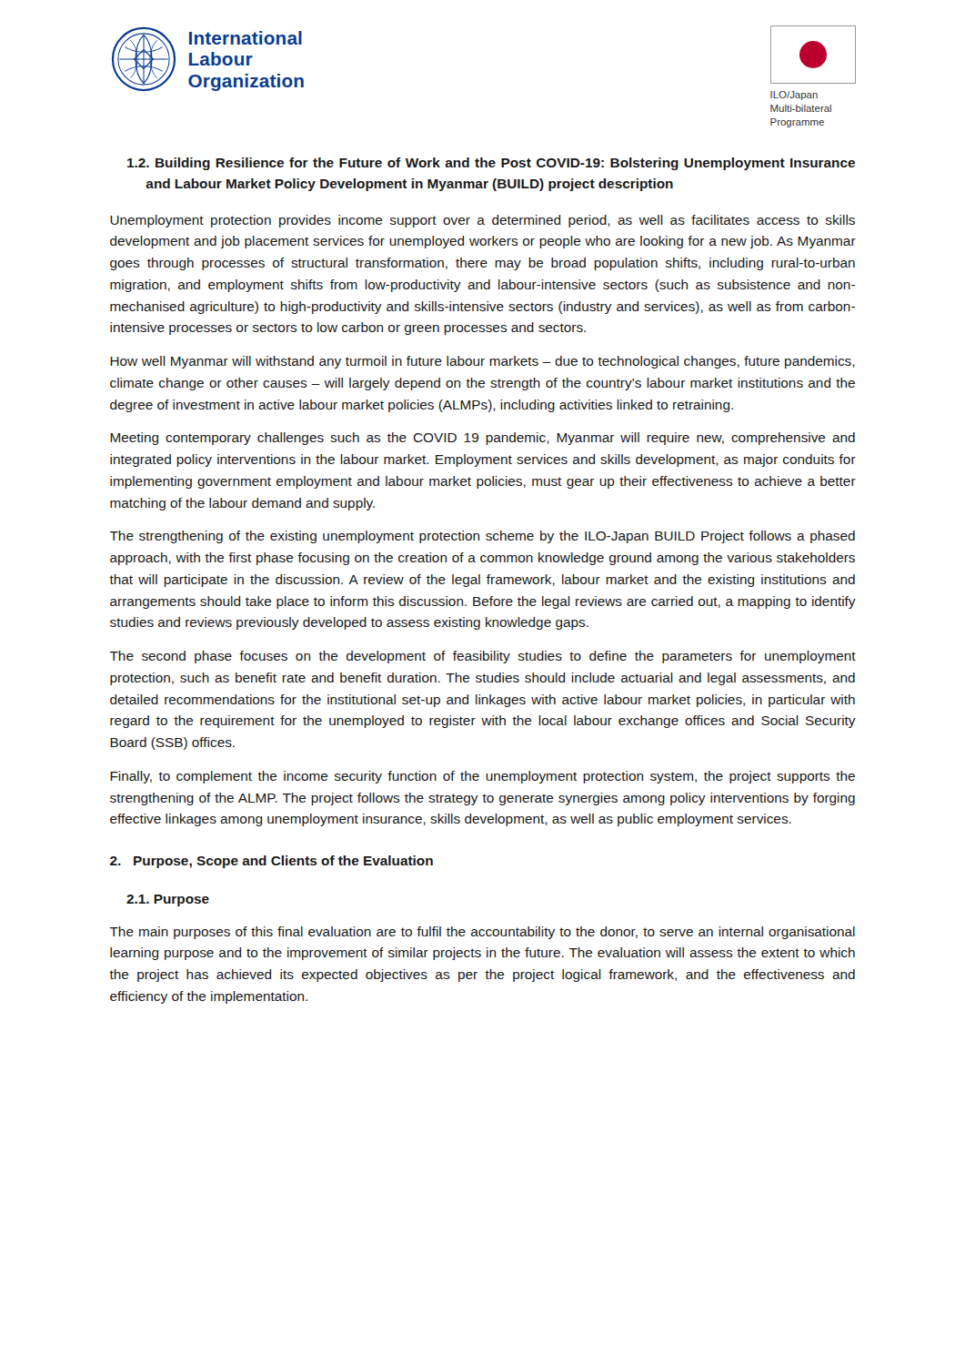International
Labour
Organization
ILO/Japan
Multi-bilateral
Programme
1.2. Building Resilience for the Future of Work and the Post COVID-19: Bolstering Unemployment Insurance and Labour Market Policy Development in Myanmar (BUILD) project description
Unemployment protection provides income support over a determined period, as well as facilitates access to skills development and job placement services for unemployed workers or people who are looking for a new job. As Myanmar goes through processes of structural transformation, there may be broad population shifts, including rural-to-urban migration, and employment shifts from low-productivity and labour-intensive sectors (such as subsistence and non-mechanised agriculture) to high-productivity and skills-intensive sectors (industry and services), as well as from carbon-intensive processes or sectors to low carbon or green processes and sectors.
How well Myanmar will withstand any turmoil in future labour markets – due to technological changes, future pandemics, climate change or other causes – will largely depend on the strength of the country’s labour market institutions and the degree of investment in active labour market policies (ALMPs), including activities linked to retraining.
Meeting contemporary challenges such as the COVID 19 pandemic, Myanmar will require new, comprehensive and integrated policy interventions in the labour market. Employment services and skills development, as major conduits for implementing government employment and labour market policies, must gear up their effectiveness to achieve a better matching of the labour demand and supply.
The strengthening of the existing unemployment protection scheme by the ILO-Japan BUILD Project follows a phased approach, with the first phase focusing on the creation of a common knowledge ground among the various stakeholders that will participate in the discussion. A review of the legal framework, labour market and the existing institutions and arrangements should take place to inform this discussion. Before the legal reviews are carried out, a mapping to identify studies and reviews previously developed to assess existing knowledge gaps.
The second phase focuses on the development of feasibility studies to define the parameters for unemployment protection, such as benefit rate and benefit duration. The studies should include actuarial and legal assessments, and detailed recommendations for the institutional set-up and linkages with active labour market policies, in particular with regard to the requirement for the unemployed to register with the local labour exchange offices and Social Security Board (SSB) offices.
Finally, to complement the income security function of the unemployment protection system, the project supports the strengthening of the ALMP. The project follows the strategy to generate synergies among policy interventions by forging effective linkages among unemployment insurance, skills development, as well as public employment services.
2. Purpose, Scope and Clients of the Evaluation
2.1. Purpose
The main purposes of this final evaluation are to fulfil the accountability to the donor, to serve an internal organisational learning purpose and to the improvement of similar projects in the future. The evaluation will assess the extent to which the project has achieved its expected objectives as per the project logical framework, and the effectiveness and efficiency of the implementation.